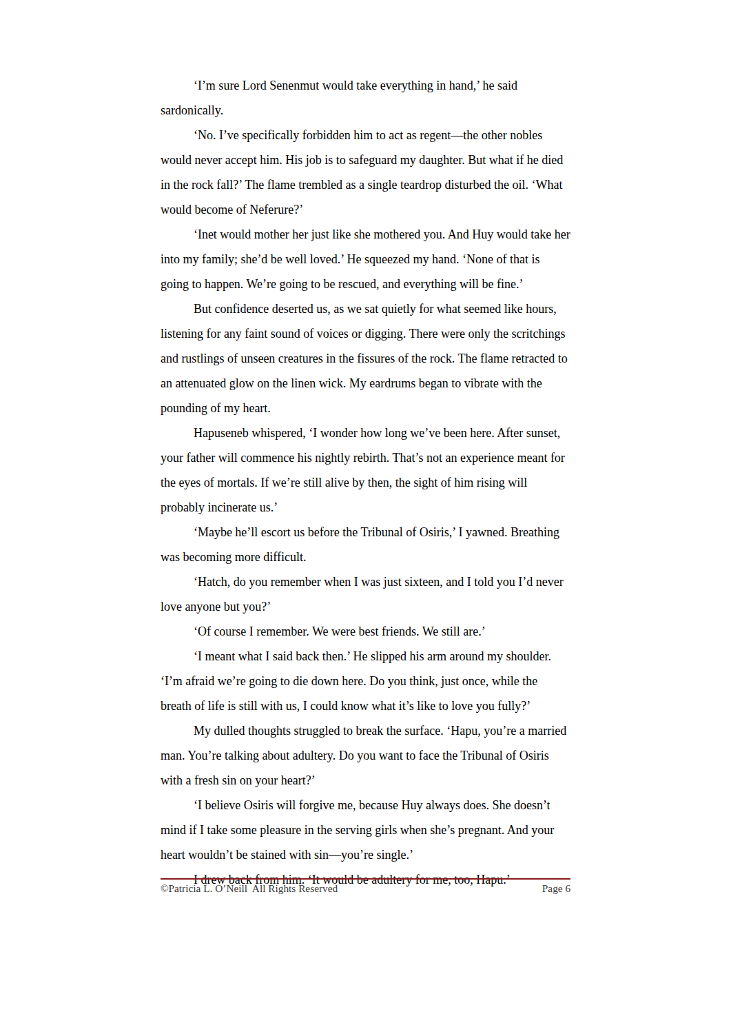‘I’m sure Lord Senenmut would take everything in hand,’ he said sardonically.
‘No. I’ve specifically forbidden him to act as regent—the other nobles would never accept him. His job is to safeguard my daughter. But what if he died in the rock fall?’ The flame trembled as a single teardrop disturbed the oil. ‘What would become of Neferure?’
‘Inet would mother her just like she mothered you. And Huy would take her into my family; she’d be well loved.’ He squeezed my hand. ‘None of that is going to happen. We’re going to be rescued, and everything will be fine.’
But confidence deserted us, as we sat quietly for what seemed like hours, listening for any faint sound of voices or digging. There were only the scritchings and rustlings of unseen creatures in the fissures of the rock. The flame retracted to an attenuated glow on the linen wick. My eardrums began to vibrate with the pounding of my heart.
Hapuseneb whispered, ‘I wonder how long we’ve been here. After sunset, your father will commence his nightly rebirth. That’s not an experience meant for the eyes of mortals. If we’re still alive by then, the sight of him rising will probably incinerate us.’
‘Maybe he’ll escort us before the Tribunal of Osiris,’ I yawned. Breathing was becoming more difficult.
‘Hatch, do you remember when I was just sixteen, and I told you I’d never love anyone but you?’
‘Of course I remember. We were best friends. We still are.’
‘I meant what I said back then.’ He slipped his arm around my shoulder. ‘I’m afraid we’re going to die down here. Do you think, just once, while the breath of life is still with us, I could know what it’s like to love you fully?’
My dulled thoughts struggled to break the surface. ‘Hapu, you’re a married man. You’re talking about adultery. Do you want to face the Tribunal of Osiris with a fresh sin on your heart?’
‘I believe Osiris will forgive me, because Huy always does. She doesn’t mind if I take some pleasure in the serving girls when she’s pregnant. And your heart wouldn’t be stained with sin—you’re single.’
I drew back from him. ‘It would be adultery for me, too, Hapu.’
©Patricia L. O’Neill All Rights Reserved Page 6